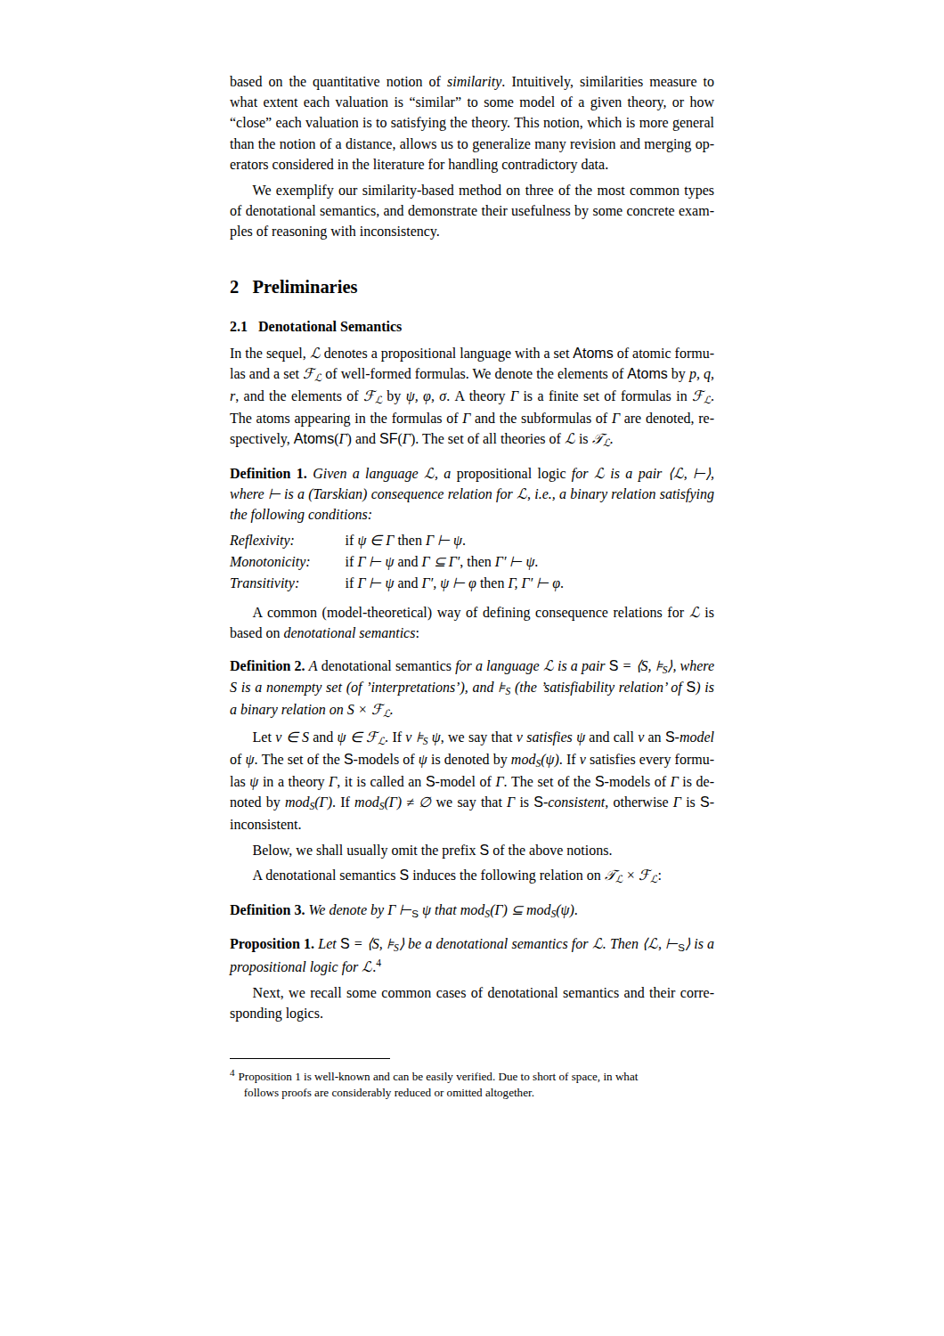based on the quantitative notion of similarity. Intuitively, similarities measure to what extent each valuation is “similar” to some model of a given theory, or how “close” each valuation is to satisfying the theory. This notion, which is more general than the notion of a distance, allows us to generalize many revision and merging operators considered in the literature for handling contradictory data.
We exemplify our similarity-based method on three of the most common types of denotational semantics, and demonstrate their usefulness by some concrete examples of reasoning with inconsistency.
2 Preliminaries
2.1 Denotational Semantics
In the sequel, ℒ denotes a propositional language with a set Atoms of atomic formulas and a set ℱℒ of well-formed formulas. We denote the elements of Atoms by p, q, r, and the elements of ℱℒ by ψ, φ, σ. A theory Γ is a finite set of formulas in ℱℒ. The atoms appearing in the formulas of Γ and the subformulas of Γ are denoted, respectively, Atoms(Γ) and SF(Γ). The set of all theories of ℒ is 𝒯ℒ.
Definition 1. Given a language ℒ, a propositional logic for ℒ is a pair ⟨ℒ, ⊢⟩, where ⊢ is a (Tarskian) consequence relation for ℒ, i.e., a binary relation satisfying the following conditions:
Reflexivity: if ψ ∈ Γ then Γ ⊢ ψ.
Monotonicity: if Γ ⊢ ψ and Γ ⊆ Γ′, then Γ′ ⊢ ψ.
Transitivity: if Γ ⊢ ψ and Γ′, ψ ⊢ φ then Γ, Γ′ ⊢ φ.
A common (model-theoretical) way of defining consequence relations for ℒ is based on denotational semantics:
Definition 2. A denotational semantics for a language ℒ is a pair S = ⟨S, ⊧S⟩, where S is a nonempty set (of ’interpretations’), and ⊧S (the ’satisfiability relation’ of S) is a binary relation on S × ℱℒ.
Let ν ∈ S and ψ ∈ ℱℒ. If ν ⊧S ψ, we say that ν satisfies ψ and call ν an S-model of ψ. The set of the S-models of ψ is denoted by modS(ψ). If ν satisfies every formulas ψ in a theory Γ, it is called an S-model of Γ. The set of the S-models of Γ is denoted by modS(Γ). If modS(Γ) ≠ ∅ we say that Γ is S-consistent, otherwise Γ is S-inconsistent.
Below, we shall usually omit the prefix S of the above notions.
A denotational semantics S induces the following relation on 𝒯ℒ × ℱℒ:
Definition 3. We denote by Γ ⊢S ψ that modS(Γ) ⊆ modS(ψ).
Proposition 1. Let S = ⟨S, ⊧S⟩ be a denotational semantics for ℒ. Then ⟨ℒ, ⊢S⟩ is a propositional logic for ℒ.4
Next, we recall some common cases of denotational semantics and their corresponding logics.
4 Proposition 1 is well-known and can be easily verified. Due to short of space, in what
follows proofs are considerably reduced or omitted altogether.